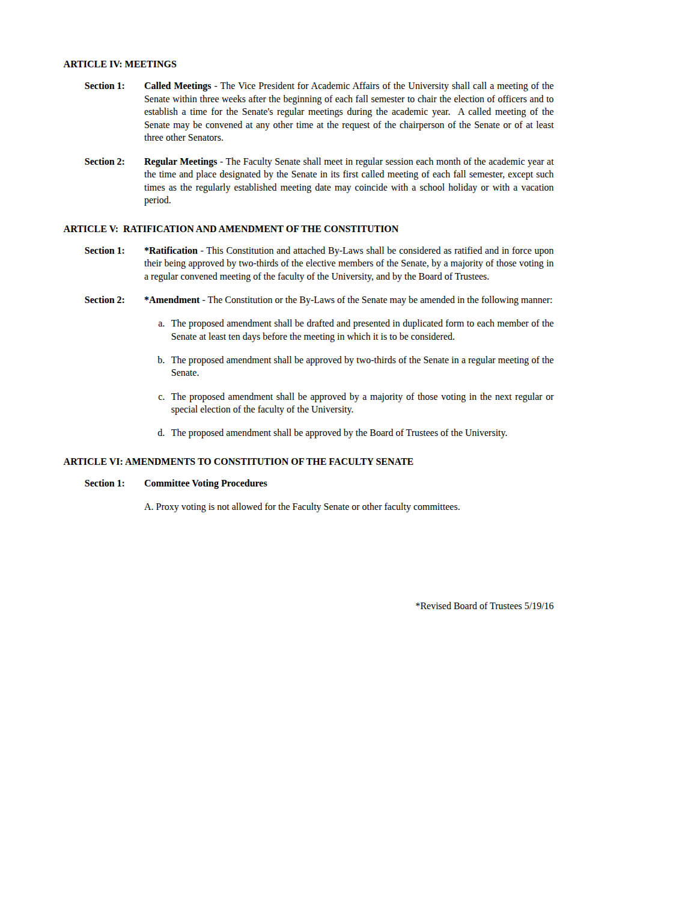ARTICLE IV: MEETINGS
Section 1:
Called Meetings - The Vice President for Academic Affairs of the University shall call a meeting of the Senate within three weeks after the beginning of each fall semester to chair the election of officers and to establish a time for the Senate's regular meetings during the academic year. A called meeting of the Senate may be convened at any other time at the request of the chairperson of the Senate or of at least three other Senators.
Section 2:
Regular Meetings - The Faculty Senate shall meet in regular session each month of the academic year at the time and place designated by the Senate in its first called meeting of each fall semester, except such times as the regularly established meeting date may coincide with a school holiday or with a vacation period.
ARTICLE V: RATIFICATION AND AMENDMENT OF THE CONSTITUTION
Section 1:
*Ratification - This Constitution and attached By-Laws shall be considered as ratified and in force upon their being approved by two-thirds of the elective members of the Senate, by a majority of those voting in a regular convened meeting of the faculty of the University, and by the Board of Trustees.
Section 2:
*Amendment - The Constitution or the By-Laws of the Senate may be amended in the following manner:
The proposed amendment shall be drafted and presented in duplicated form to each member of the Senate at least ten days before the meeting in which it is to be considered.
The proposed amendment shall be approved by two-thirds of the Senate in a regular meeting of the Senate.
The proposed amendment shall be approved by a majority of those voting in the next regular or special election of the faculty of the University.
The proposed amendment shall be approved by the Board of Trustees of the University.
ARTICLE VI: AMENDMENTS TO CONSTITUTION OF THE FACULTY SENATE
Section 1:
Committee Voting Procedures
A. Proxy voting is not allowed for the Faculty Senate or other faculty committees.
*Revised Board of Trustees 5/19/16